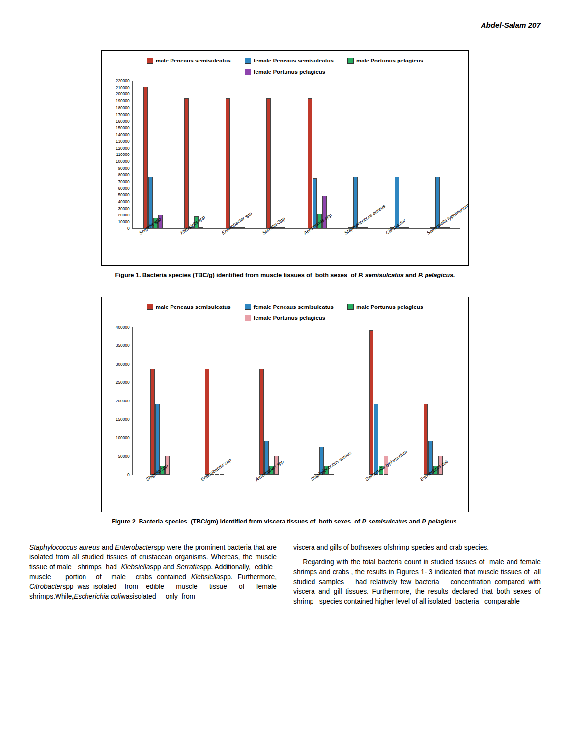Abdel-Salam 207
male Peneaus semisulcatus female Peneaus semisulcatus male Portunus pelagicus female Portunus pelagicus
220000
210000
200000
190000
180000
170000
160000
150000
140000
130000
120000
110000
100000
90000
80000
70000
60000
50000
40000
30000
20000
10000
0
Shigella spp Klebsiella spp Enterobacter spp Serratia-Spp Aeromonas spp Staphylococcus aureus Citrobacter Salmonella typhimurium
Figure 1. Bacteria species (TBC/g) identified from muscle tissues of both sexes of P. semisulcatus and P. pelagicus.
male Peneaus semisulcatus female Peneaus semisulcatus male Portunus pelagicus female Portunus pelagicus
400000
350000
300000
250000
200000
150000
100000
50000
0
Shigella spp Enterobacter spp Aeromonas spp Staphylococcus aureus Salmonella typhimurium Escherichia coli
Figure 2. Bacteria species (TBC/gm) identified from viscera tissues of both sexes of P. semisulcatus and P. pelagicus.
Staphylococcus aureus and Enterobacterspp were the prominent bacteria that are isolated from all studied tissues of crustacean organisms. Whereas, the muscle tissue of male shrimps had Klebsiellaspp and Serratiaspp. Additionally, edible muscle portion of male crabs contained Klebsiellaspp. Furthermore, Citrobacterspp was isolated from edible muscle tissue of female shrimps.While, Escherichia coliwasisolated only from
viscera and gills of bothsexes ofshrimp species and crab species.
Regarding with the total bacteria count in studied tissues of male and female shrimps and crabs , the results in Figures 1- 3 indicated that muscle tissues of all studied samples had relatively few bacteria concentration compared with viscera and gill tissues. Furthermore, the results declared that both sexes of shrimp species contained higher level of all isolated bacteria comparable